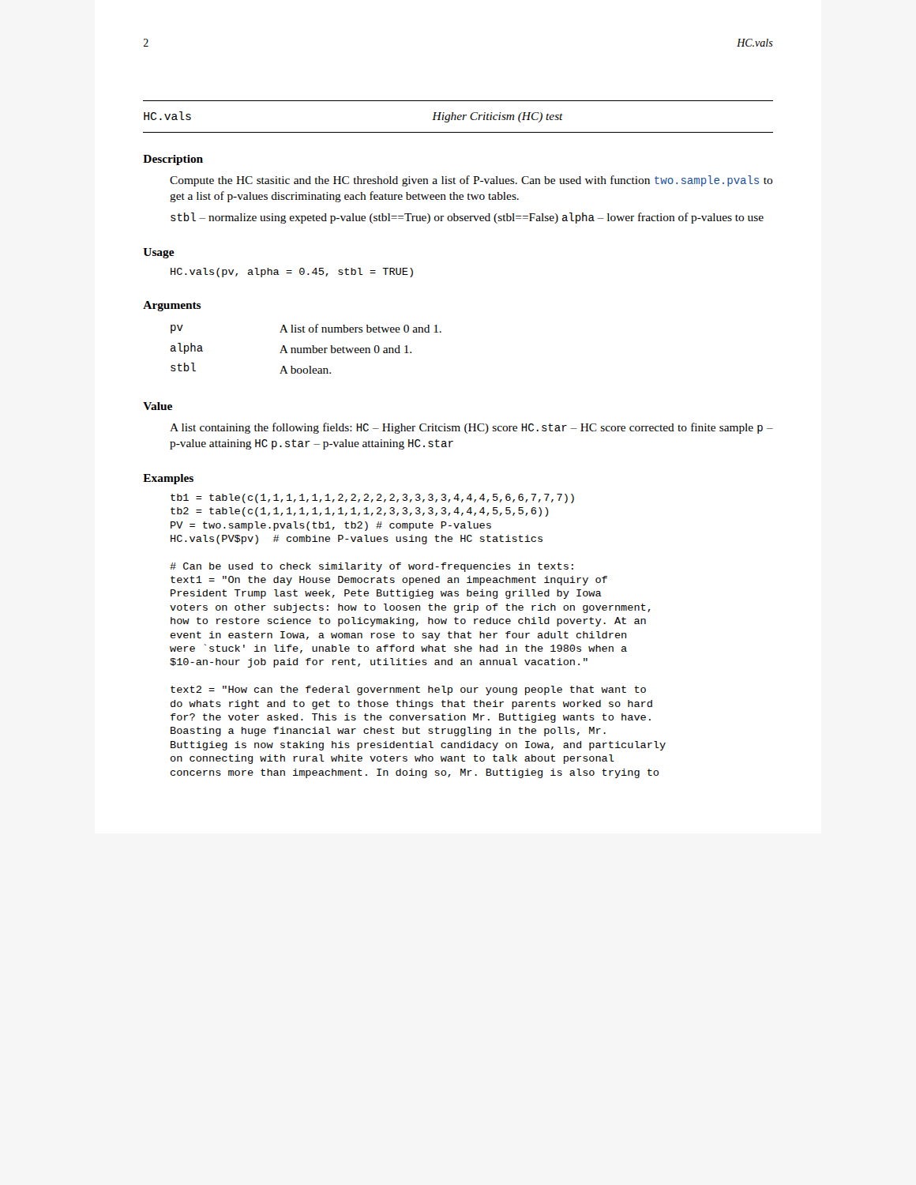2 HC.vals
HC.vals Higher Criticism (HC) test
Description
Compute the HC stasitic and the HC threshold given a list of P-values. Can be used with function two.sample.pvals to get a list of p-values discriminating each feature between the two tables.
stbl – normalize using expeted p-value (stbl==True) or observed (stbl==False) alpha – lower fraction of p-values to use
Usage
HC.vals(pv, alpha = 0.45, stbl = TRUE)
Arguments
| pv | A list of numbers betwee 0 and 1. |
| alpha | A number between 0 and 1. |
| stbl | A boolean. |
Value
A list containing the following fields: HC – Higher Critcism (HC) score HC.star – HC score corrected to finite sample p – p-value attaining HC p.star – p-value attaining HC.star
Examples
tb1 = table(c(1,1,1,1,1,1,2,2,2,2,2,3,3,3,3,4,4,4,5,6,6,7,7,7))
tb2 = table(c(1,1,1,1,1,1,1,1,1,2,3,3,3,3,3,4,4,4,5,5,5,6))
PV = two.sample.pvals(tb1, tb2) # compute P-values
HC.vals(PV$pv)  # combine P-values using the HC statistics

# Can be used to check similarity of word-frequencies in texts:
text1 = "On the day House Democrats opened an impeachment inquiry of
President Trump last week, Pete Buttigieg was being grilled by Iowa
voters on other subjects: how to loosen the grip of the rich on government,
how to restore science to policymaking, how to reduce child poverty. At an
event in eastern Iowa, a woman rose to say that her four adult children
were `stuck' in life, unable to afford what she had in the 1980s when a
$10-an-hour job paid for rent, utilities and an annual vacation."

text2 = "How can the federal government help our young people that want to
do whats right and to get to those things that their parents worked so hard
for? the voter asked. This is the conversation Mr. Buttigieg wants to have.
Boasting a huge financial war chest but struggling in the polls, Mr.
Buttigieg is now staking his presidential candidacy on Iowa, and particularly
on connecting with rural white voters who want to talk about personal
concerns more than impeachment. In doing so, Mr. Buttigieg is also trying to